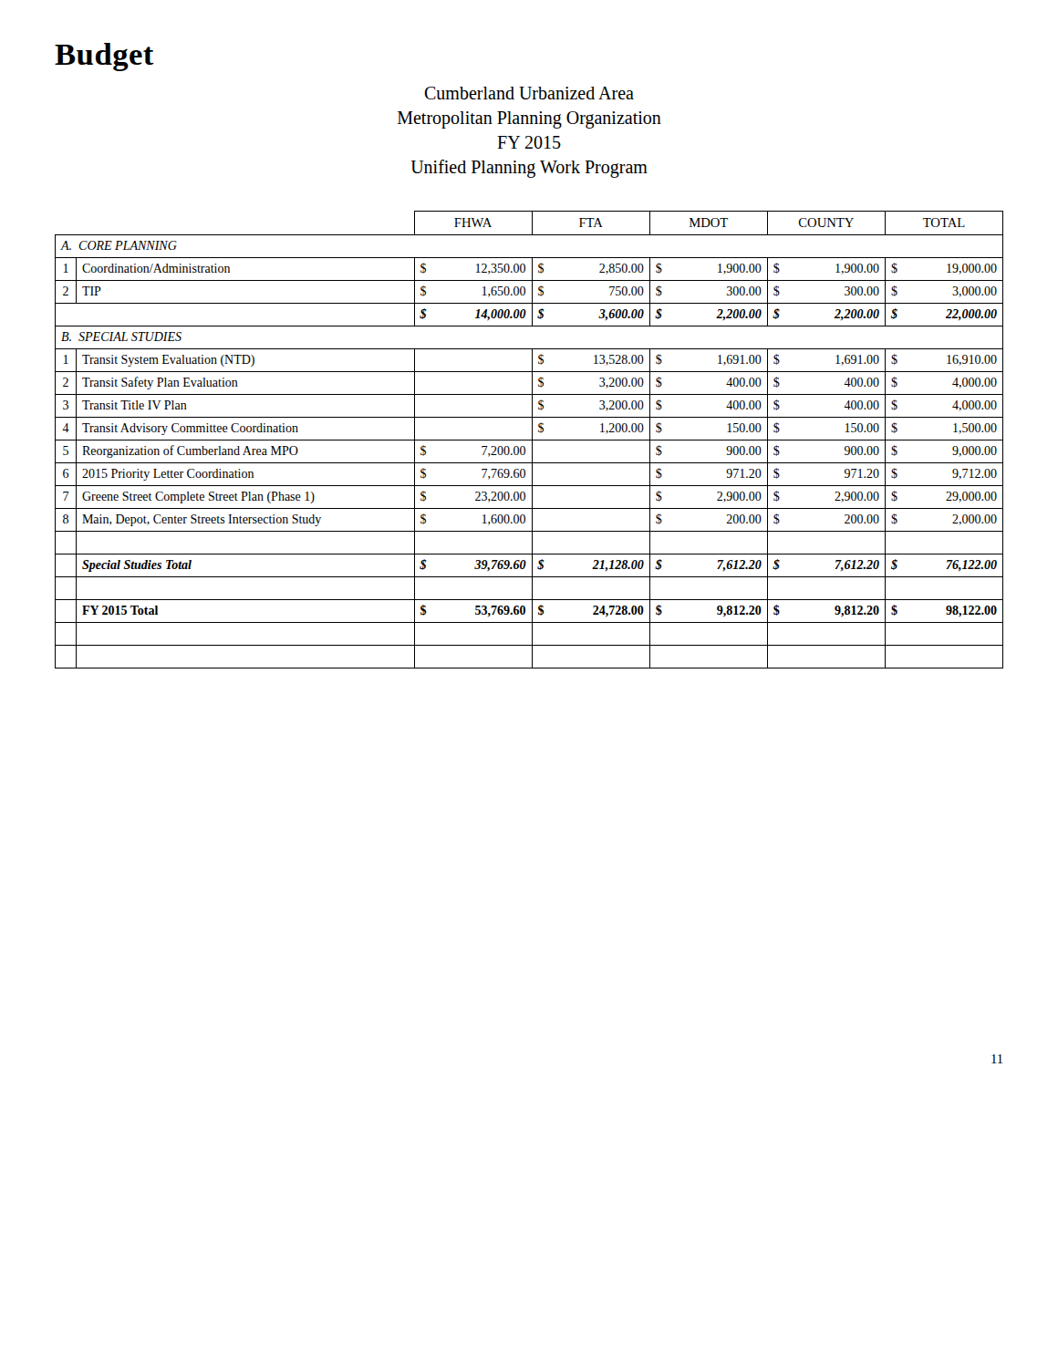Budget
Cumberland Urbanized Area
Metropolitan Planning Organization
FY 2015
Unified Planning Work Program
| | | | FHWA | FTA | MDOT | COUNTY | TOTAL |
| --- | --- | --- | --- | --- | --- | --- | --- |
| A. CORE PLANNING |
| 1 | Coordination/Administration | $ 12,350.00 | $ 2,850.00 | $ 1,900.00 | $ 1,900.00 | $ 19,000.00 |
| 2 | TIP | $ 1,650.00 | $ 750.00 | $ 300.00 | $ 300.00 | $ 3,000.00 |
| | | | $ 14,000.00 | $ 3,600.00 | $ 2,200.00 | $ 2,200.00 | $ 22,000.00 |
| B. SPECIAL STUDIES |
| 1 | Transit System Evaluation (NTD) | | $ 13,528.00 | $ 1,691.00 | $ 1,691.00 | $ 16,910.00 |
| 2 | Transit Safety Plan Evaluation | | $ 3,200.00 | $ 400.00 | $ 400.00 | $ 4,000.00 |
| 3 | Transit Title IV Plan | | $ 3,200.00 | $ 400.00 | $ 400.00 | $ 4,000.00 |
| 4 | Transit Advisory Committee Coordination | | $ 1,200.00 | $ 150.00 | $ 150.00 | $ 1,500.00 |
| 5 | Reorganization of Cumberland Area MPO | $ 7,200.00 | | $ 900.00 | $ 900.00 | $ 9,000.00 |
| 6 | 2015 Priority Letter Coordination | $ 7,769.60 | | $ 971.20 | $ 971.20 | $ 9,712.00 |
| 7 | Greene Street Complete Street Plan (Phase 1) | $ 23,200.00 | | $ 2,900.00 | $ 2,900.00 | $ 29,000.00 |
| 8 | Main, Depot, Center Streets Intersection Study | $ 1,600.00 | | $ 200.00 | $ 200.00 | $ 2,000.00 |
| | Special Studies Total | $ 39,769.60 | $ 21,128.00 | $ 7,612.20 | $ 7,612.20 | $ 76,122.00 |
| | FY 2015 Total | $ 53,769.60 | $ 24,728.00 | $ 9,812.20 | $ 9,812.20 | $ 98,122.00 |
11